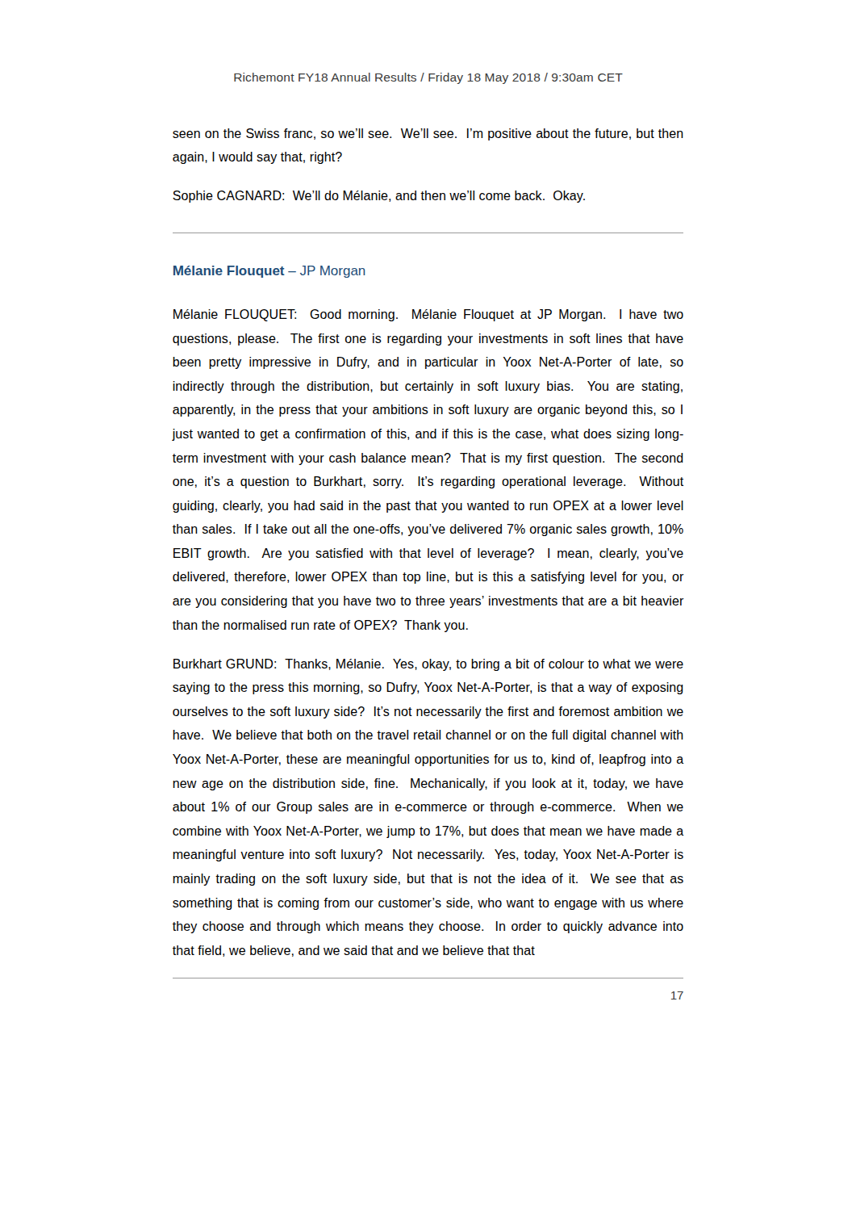Richemont FY18 Annual Results / Friday 18 May 2018 / 9:30am CET
seen on the Swiss franc, so we’ll see. We’ll see. I’m positive about the future, but then again, I would say that, right?
Sophie CAGNARD: We’ll do Mélanie, and then we’ll come back. Okay.
Mélanie Flouquet – JP Morgan
Mélanie FLOUQUET: Good morning. Mélanie Flouquet at JP Morgan. I have two questions, please. The first one is regarding your investments in soft lines that have been pretty impressive in Dufry, and in particular in Yoox Net-A-Porter of late, so indirectly through the distribution, but certainly in soft luxury bias. You are stating, apparently, in the press that your ambitions in soft luxury are organic beyond this, so I just wanted to get a confirmation of this, and if this is the case, what does sizing long-term investment with your cash balance mean? That is my first question. The second one, it’s a question to Burkhart, sorry. It’s regarding operational leverage. Without guiding, clearly, you had said in the past that you wanted to run OPEX at a lower level than sales. If I take out all the one-offs, you’ve delivered 7% organic sales growth, 10% EBIT growth. Are you satisfied with that level of leverage? I mean, clearly, you’ve delivered, therefore, lower OPEX than top line, but is this a satisfying level for you, or are you considering that you have two to three years’ investments that are a bit heavier than the normalised run rate of OPEX? Thank you.
Burkhart GRUND: Thanks, Mélanie. Yes, okay, to bring a bit of colour to what we were saying to the press this morning, so Dufry, Yoox Net-A-Porter, is that a way of exposing ourselves to the soft luxury side? It’s not necessarily the first and foremost ambition we have. We believe that both on the travel retail channel or on the full digital channel with Yoox Net-A-Porter, these are meaningful opportunities for us to, kind of, leapfrog into a new age on the distribution side, fine. Mechanically, if you look at it, today, we have about 1% of our Group sales are in e-commerce or through e-commerce. When we combine with Yoox Net-A-Porter, we jump to 17%, but does that mean we have made a meaningful venture into soft luxury? Not necessarily. Yes, today, Yoox Net-A-Porter is mainly trading on the soft luxury side, but that is not the idea of it. We see that as something that is coming from our customer’s side, who want to engage with us where they choose and through which means they choose. In order to quickly advance into that field, we believe, and we said that and we believe that that
17